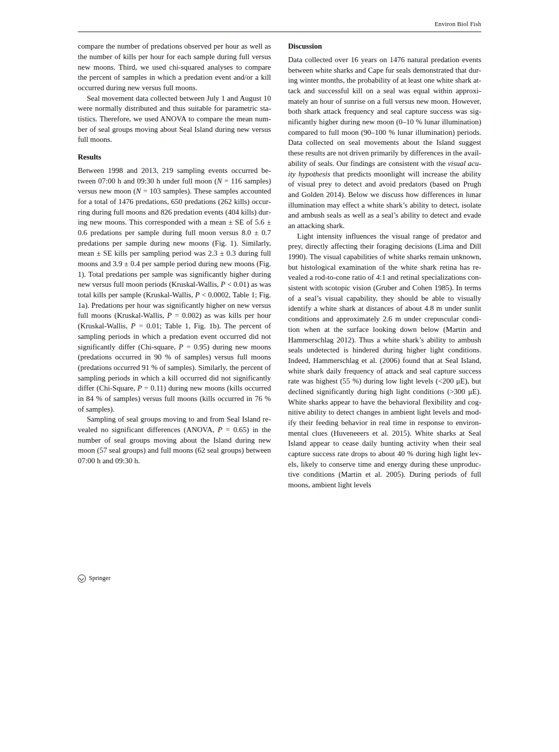Environ Biol Fish
compare the number of predations observed per hour as well as the number of kills per hour for each sample during full versus new moons. Third, we used chi-squared analyses to compare the percent of samples in which a predation event and/or a kill occurred during new versus full moons.
Seal movement data collected between July 1 and August 10 were normally distributed and thus suitable for parametric statistics. Therefore, we used ANOVA to compare the mean number of seal groups moving about Seal Island during new versus full moons.
Results
Between 1998 and 2013, 219 sampling events occurred between 07:00 h and 09:30 h under full moon (N = 116 samples) versus new moon (N = 103 samples). These samples accounted for a total of 1476 predations, 650 predations (262 kills) occurring during full moons and 826 predation events (404 kills) during new moons. This corresponded with a mean ± SE of 5.6 ± 0.6 predations per sample during full moon versus 8.0 ± 0.7 predations per sample during new moons (Fig. 1). Similarly, mean ± SE kills per sampling period was 2.3 ± 0.3 during full moons and 3.9 ± 0.4 per sample period during new moons (Fig. 1). Total predations per sample was significantly higher during new versus full moon periods (Kruskal-Wallis, P < 0.01) as was total kills per sample (Kruskal-Wallis, P < 0.0002, Table 1; Fig. 1a). Predations per hour was significantly higher on new versus full moons (Kruskal-Wallis, P = 0.002) as was kills per hour (Kruskal-Wallis, P = 0.01; Table 1, Fig. 1b). The percent of sampling periods in which a predation event occurred did not significantly differ (Chi-square, P = 0.95) during new moons (predations occurred in 90 % of samples) versus full moons (predations occurred 91 % of samples). Similarly, the percent of sampling periods in which a kill occurred did not significantly differ (Chi-Square, P = 0.11) during new moons (kills occurred in 84 % of samples) versus full moons (kills occurred in 76 % of samples).
Sampling of seal groups moving to and from Seal Island revealed no significant differences (ANOVA, P = 0.65) in the number of seal groups moving about the Island during new moon (57 seal groups) and full moons (62 seal groups) between 07:00 h and 09:30 h.
Discussion
Data collected over 16 years on 1476 natural predation events between white sharks and Cape fur seals demonstrated that during winter months, the probability of at least one white shark attack and successful kill on a seal was equal within approximately an hour of sunrise on a full versus new moon. However, both shark attack frequency and seal capture success was significantly higher during new moon (0–10 % lunar illumination) compared to full moon (90–100 % lunar illumination) periods. Data collected on seal movements about the Island suggest these results are not driven primarily by differences in the availability of seals. Our findings are consistent with the visual acuity hypothesis that predicts moonlight will increase the ability of visual prey to detect and avoid predators (based on Prugh and Golden 2014). Below we discuss how differences in lunar illumination may effect a white shark’s ability to detect, isolate and ambush seals as well as a seal’s ability to detect and evade an attacking shark.
Light intensity influences the visual range of predator and prey, directly affecting their foraging decisions (Lima and Dill 1990). The visual capabilities of white sharks remain unknown, but histological examination of the white shark retina has revealed a rod-to-cone ratio of 4:1 and retinal specializations consistent with scotopic vision (Gruber and Cohen 1985). In terms of a seal’s visual capability, they should be able to visually identify a white shark at distances of about 4.8 m under sunlit conditions and approximately 2.6 m under crepuscular condition when at the surface looking down below (Martin and Hammerschlag 2012). Thus a white shark’s ability to ambush seals undetected is hindered during higher light conditions. Indeed, Hammerschlag et al. (2006) found that at Seal Island, white shark daily frequency of attack and seal capture success rate was highest (55 %) during low light levels (<200 μE), but declined significantly during high light conditions (>300 μE). White sharks appear to have the behavioral flexibility and cognitive ability to detect changes in ambient light levels and modify their feeding behavior in real time in response to environmental clues (Huveneeers et al. 2015). White sharks at Seal Island appear to cease daily hunting activity when their seal capture success rate drops to about 40 % during high light levels, likely to conserve time and energy during these unproductive conditions (Martin et al. 2005). During periods of full moons, ambient light levels
Springer